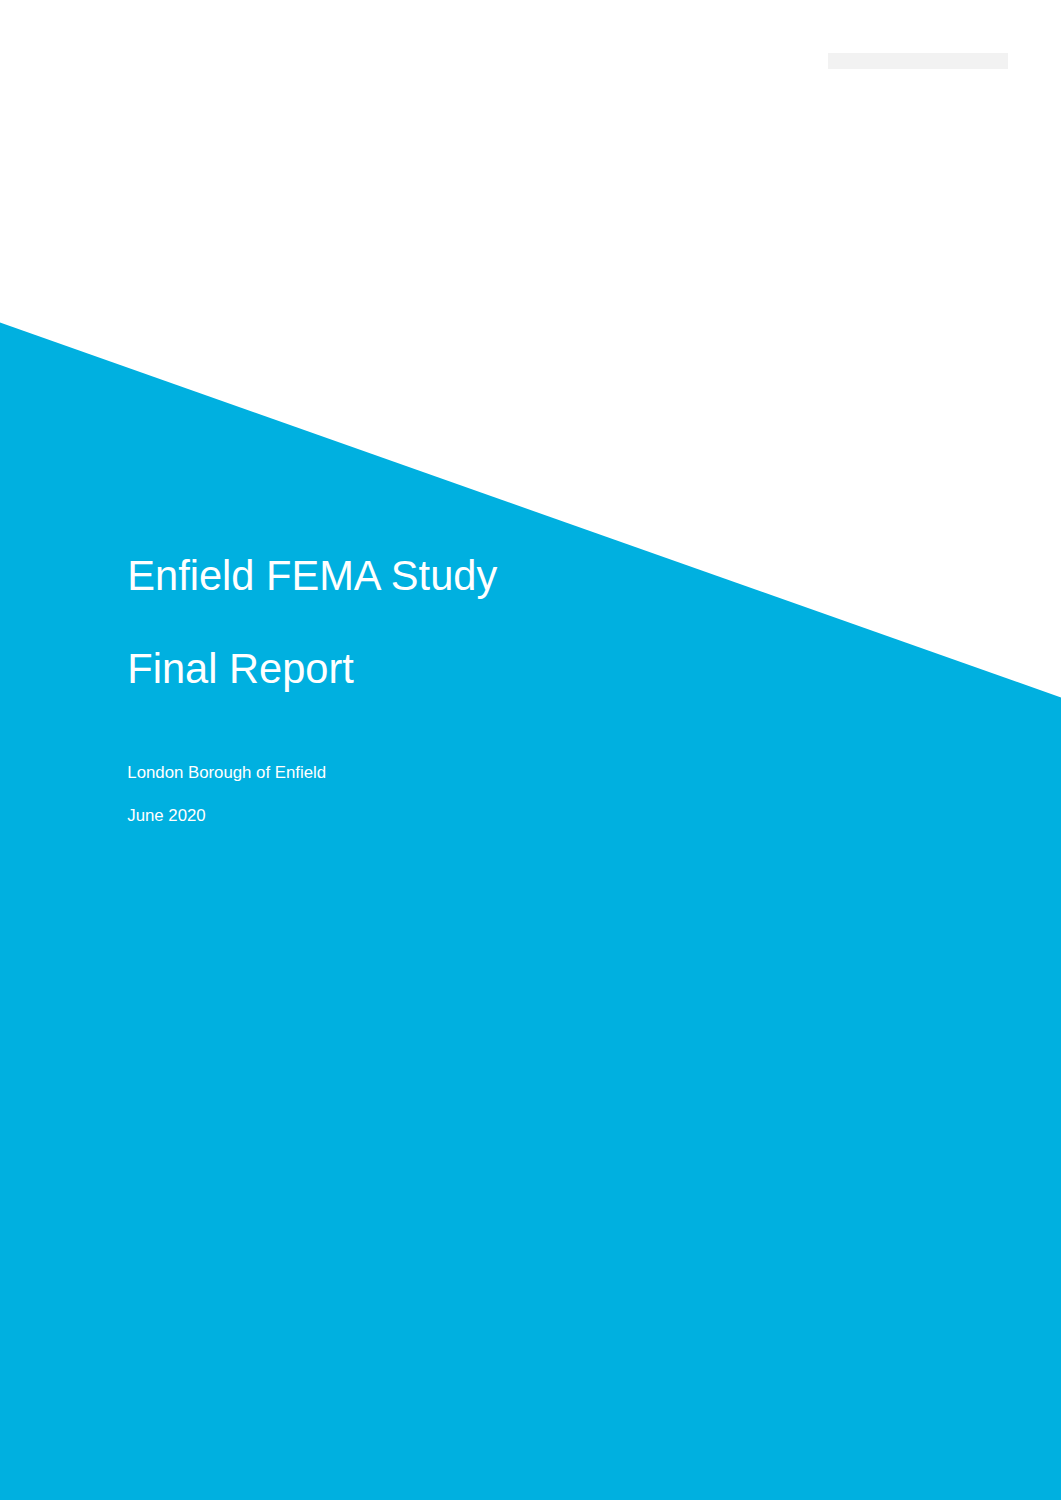Enfield FEMA Study
Final Report
London Borough of Enfield
June 2020